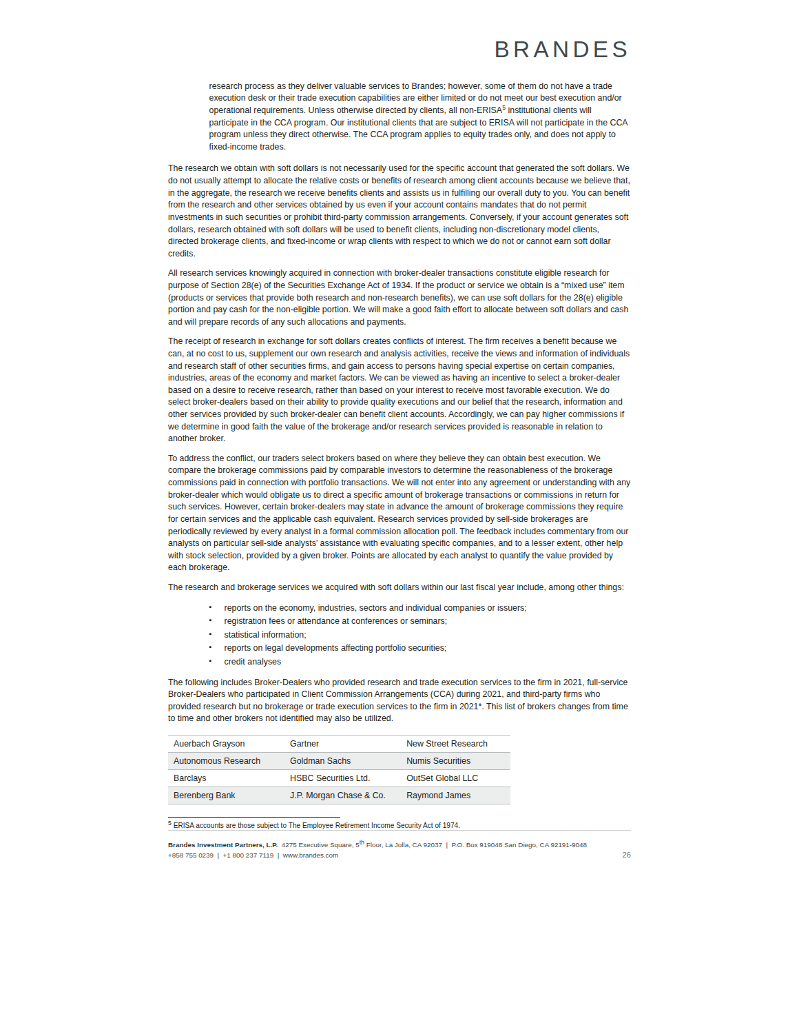BRANDES
research process as they deliver valuable services to Brandes; however, some of them do not have a trade execution desk or their trade execution capabilities are either limited or do not meet our best execution and/or operational requirements. Unless otherwise directed by clients, all non-ERISA5 institutional clients will participate in the CCA program. Our institutional clients that are subject to ERISA will not participate in the CCA program unless they direct otherwise. The CCA program applies to equity trades only, and does not apply to fixed-income trades.
The research we obtain with soft dollars is not necessarily used for the specific account that generated the soft dollars. We do not usually attempt to allocate the relative costs or benefits of research among client accounts because we believe that, in the aggregate, the research we receive benefits clients and assists us in fulfilling our overall duty to you. You can benefit from the research and other services obtained by us even if your account contains mandates that do not permit investments in such securities or prohibit third-party commission arrangements. Conversely, if your account generates soft dollars, research obtained with soft dollars will be used to benefit clients, including non-discretionary model clients, directed brokerage clients, and fixed-income or wrap clients with respect to which we do not or cannot earn soft dollar credits.
All research services knowingly acquired in connection with broker-dealer transactions constitute eligible research for purpose of Section 28(e) of the Securities Exchange Act of 1934. If the product or service we obtain is a “mixed use” item (products or services that provide both research and non-research benefits), we can use soft dollars for the 28(e) eligible portion and pay cash for the non-eligible portion. We will make a good faith effort to allocate between soft dollars and cash and will prepare records of any such allocations and payments.
The receipt of research in exchange for soft dollars creates conflicts of interest. The firm receives a benefit because we can, at no cost to us, supplement our own research and analysis activities, receive the views and information of individuals and research staff of other securities firms, and gain access to persons having special expertise on certain companies, industries, areas of the economy and market factors. We can be viewed as having an incentive to select a broker-dealer based on a desire to receive research, rather than based on your interest to receive most favorable execution. We do select broker-dealers based on their ability to provide quality executions and our belief that the research, information and other services provided by such broker-dealer can benefit client accounts. Accordingly, we can pay higher commissions if we determine in good faith the value of the brokerage and/or research services provided is reasonable in relation to another broker.
To address the conflict, our traders select brokers based on where they believe they can obtain best execution. We compare the brokerage commissions paid by comparable investors to determine the reasonableness of the brokerage commissions paid in connection with portfolio transactions. We will not enter into any agreement or understanding with any broker-dealer which would obligate us to direct a specific amount of brokerage transactions or commissions in return for such services. However, certain broker-dealers may state in advance the amount of brokerage commissions they require for certain services and the applicable cash equivalent. Research services provided by sell-side brokerages are periodically reviewed by every analyst in a formal commission allocation poll. The feedback includes commentary from our analysts on particular sell-side analysts’ assistance with evaluating specific companies, and to a lesser extent, other help with stock selection, provided by a given broker. Points are allocated by each analyst to quantify the value provided by each brokerage.
The research and brokerage services we acquired with soft dollars within our last fiscal year include, among other things:
reports on the economy, industries, sectors and individual companies or issuers;
registration fees or attendance at conferences or seminars;
statistical information;
reports on legal developments affecting portfolio securities;
credit analyses
The following includes Broker-Dealers who provided research and trade execution services to the firm in 2021, full-service Broker-Dealers who participated in Client Commission Arrangements (CCA) during 2021, and third-party firms who provided research but no brokerage or trade execution services to the firm in 2021*. This list of brokers changes from time to time and other brokers not identified may also be utilized.
| Auerbach Grayson | Gartner | New Street Research |
| Autonomous Research | Goldman Sachs | Numis Securities |
| Barclays | HSBC Securities Ltd. | OutSet Global LLC |
| Berenberg Bank | J.P. Morgan Chase & Co. | Raymond James |
5 ERISA accounts are those subject to The Employee Retirement Income Security Act of 1974.
Brandes Investment Partners, L.P. 4275 Executive Square, 5th Floor, La Jolla, CA 92037 | P.O. Box 919048 San Diego, CA 92191-9048
+858 755 0239 | +1 800 237 7119 | www.brandes.com
26